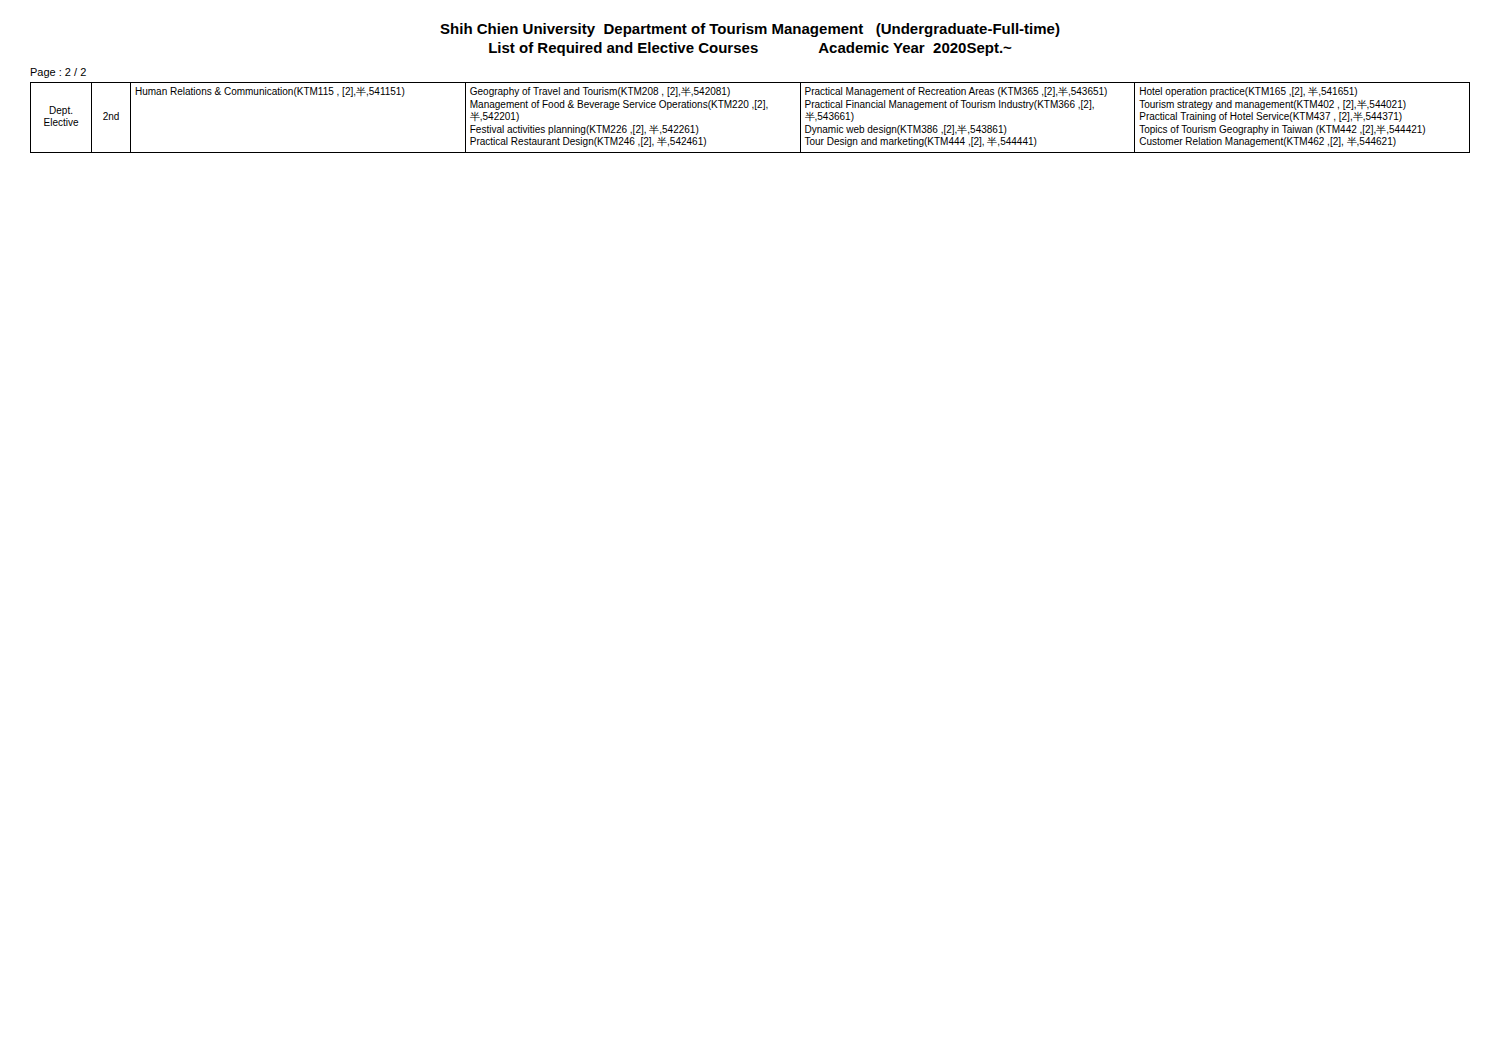Shih Chien University Department of Tourism Management (Undergraduate-Full-time)
List of Required and Elective Courses
Academic Year 2020Sept.~
Page : 2 / 2
| Dept. Elective | 2nd | Human Relations & Communication(KTM115 , [2],半,541151) | Geography of Travel and Tourism(KTM208 , [2],半,542081) Management of Food & Beverage Service Operations(KTM220 ,[2],半,542201) Festival activities planning(KTM226 ,[2], 半,542261) Practical Restaurant Design(KTM246 ,[2], 半,542461) | Practical Management of Recreation Areas (KTM365 ,[2],半,543651) Practical Financial Management of Tourism Industry(KTM366 ,[2],半,543661) Dynamic web design(KTM386 ,[2],半,543861) Tour Design and marketing(KTM444 ,[2], 半,544441) | Hotel operation practice(KTM165 ,[2], 半,541651) Tourism strategy and management(KTM402 , [2],半,544021) Practical Training of Hotel Service(KTM437 , [2],半,544371) Topics of Tourism Geography in Taiwan (KTM442 ,[2],半,544421) Customer Relation Management(KTM462 ,[2], 半,544621) |